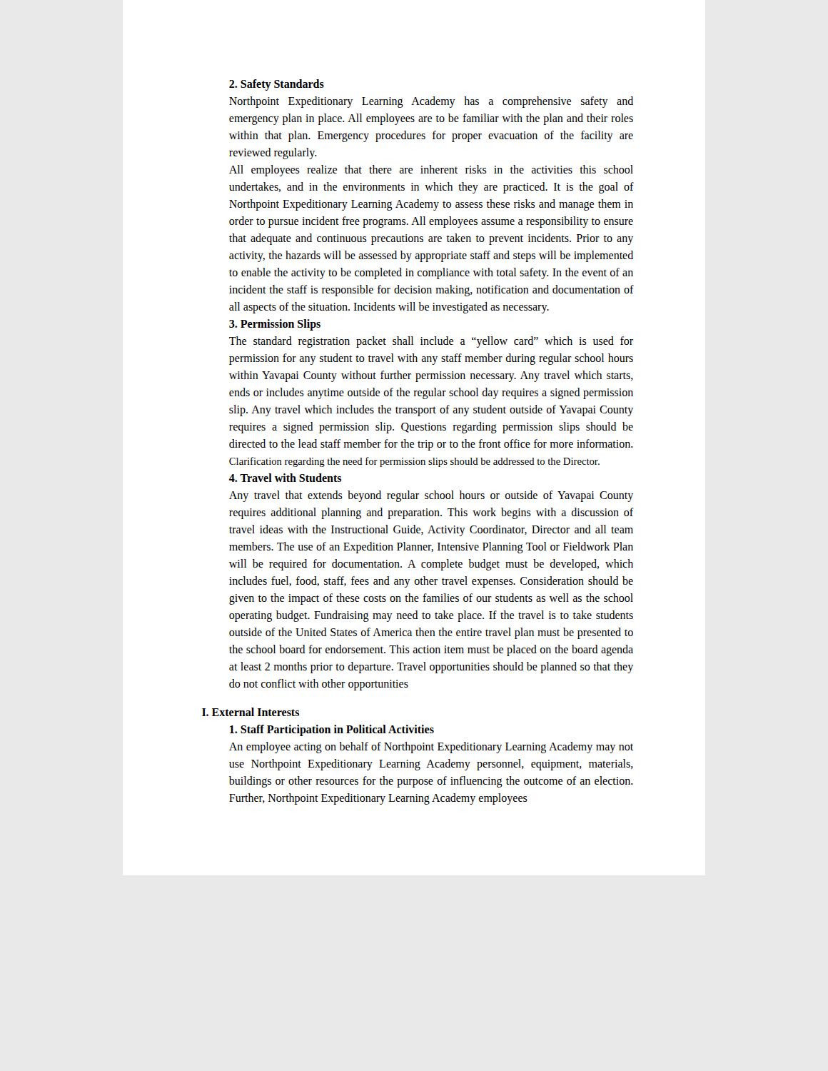2. Safety Standards
Northpoint Expeditionary Learning Academy has a comprehensive safety and emergency plan in place. All employees are to be familiar with the plan and their roles within that plan. Emergency procedures for proper evacuation of the facility are reviewed regularly.
All employees realize that there are inherent risks in the activities this school undertakes, and in the environments in which they are practiced. It is the goal of Northpoint Expeditionary Learning Academy to assess these risks and manage them in order to pursue incident free programs. All employees assume a responsibility to ensure that adequate and continuous precautions are taken to prevent incidents. Prior to any activity, the hazards will be assessed by appropriate staff and steps will be implemented to enable the activity to be completed in compliance with total safety. In the event of an incident the staff is responsible for decision making, notification and documentation of all aspects of the situation. Incidents will be investigated as necessary.
3. Permission Slips
The standard registration packet shall include a “yellow card” which is used for permission for any student to travel with any staff member during regular school hours within Yavapai County without further permission necessary. Any travel which starts, ends or includes anytime outside of the regular school day requires a signed permission slip. Any travel which includes the transport of any student outside of Yavapai County requires a signed permission slip. Questions regarding permission slips should be directed to the lead staff member for the trip or to the front office for more information. Clarification regarding the need for permission slips should be addressed to the Director.
4. Travel with Students
Any travel that extends beyond regular school hours or outside of Yavapai County requires additional planning and preparation. This work begins with a discussion of travel ideas with the Instructional Guide, Activity Coordinator, Director and all team members. The use of an Expedition Planner, Intensive Planning Tool or Fieldwork Plan will be required for documentation. A complete budget must be developed, which includes fuel, food, staff, fees and any other travel expenses. Consideration should be given to the impact of these costs on the families of our students as well as the school operating budget. Fundraising may need to take place. If the travel is to take students outside of the United States of America then the entire travel plan must be presented to the school board for endorsement. This action item must be placed on the board agenda at least 2 months prior to departure. Travel opportunities should be planned so that they do not conflict with other opportunities
I. External Interests
1. Staff Participation in Political Activities
An employee acting on behalf of Northpoint Expeditionary Learning Academy may not use Northpoint Expeditionary Learning Academy personnel, equipment, materials, buildings or other resources for the purpose of influencing the outcome of an election. Further, Northpoint Expeditionary Learning Academy employees